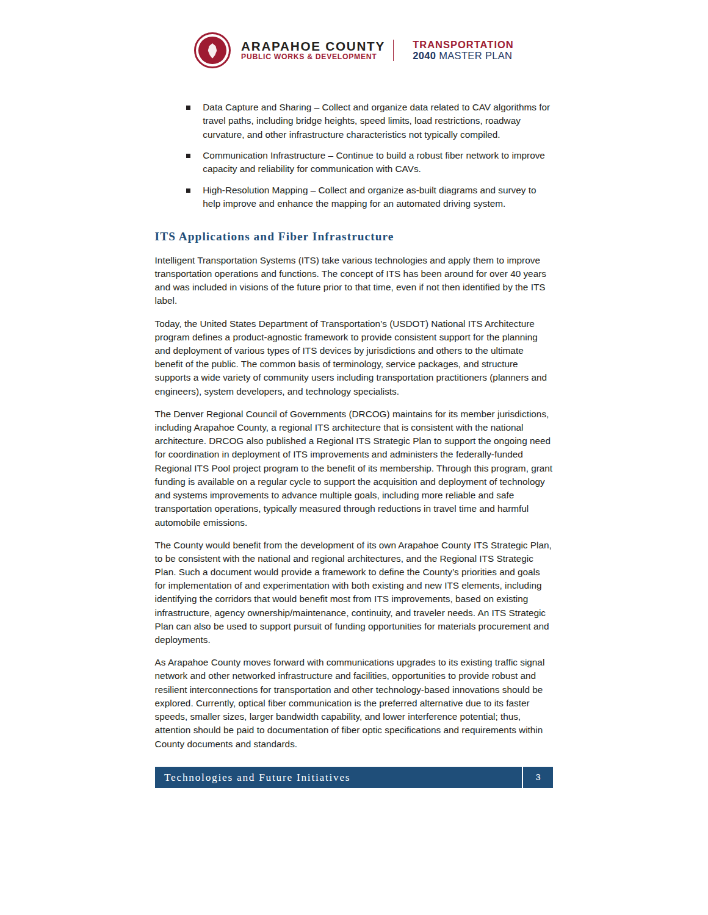ARAPAHOE COUNTY
PUBLIC WORKS & DEVELOPMENT
TRANSPORTATION
2040 MASTER PLAN
Data Capture and Sharing – Collect and organize data related to CAV algorithms for travel paths, including bridge heights, speed limits, load restrictions, roadway curvature, and other infrastructure characteristics not typically compiled.
Communication Infrastructure – Continue to build a robust fiber network to improve capacity and reliability for communication with CAVs.
High-Resolution Mapping – Collect and organize as-built diagrams and survey to help improve and enhance the mapping for an automated driving system.
ITS Applications and Fiber Infrastructure
Intelligent Transportation Systems (ITS) take various technologies and apply them to improve transportation operations and functions. The concept of ITS has been around for over 40 years and was included in visions of the future prior to that time, even if not then identified by the ITS label.
Today, the United States Department of Transportation’s (USDOT) National ITS Architecture program defines a product-agnostic framework to provide consistent support for the planning and deployment of various types of ITS devices by jurisdictions and others to the ultimate benefit of the public. The common basis of terminology, service packages, and structure supports a wide variety of community users including transportation practitioners (planners and engineers), system developers, and technology specialists.
The Denver Regional Council of Governments (DRCOG) maintains for its member jurisdictions, including Arapahoe County, a regional ITS architecture that is consistent with the national architecture. DRCOG also published a Regional ITS Strategic Plan to support the ongoing need for coordination in deployment of ITS improvements and administers the federally-funded Regional ITS Pool project program to the benefit of its membership. Through this program, grant funding is available on a regular cycle to support the acquisition and deployment of technology and systems improvements to advance multiple goals, including more reliable and safe transportation operations, typically measured through reductions in travel time and harmful automobile emissions.
The County would benefit from the development of its own Arapahoe County ITS Strategic Plan, to be consistent with the national and regional architectures, and the Regional ITS Strategic Plan. Such a document would provide a framework to define the County’s priorities and goals for implementation of and experimentation with both existing and new ITS elements, including identifying the corridors that would benefit most from ITS improvements, based on existing infrastructure, agency ownership/maintenance, continuity, and traveler needs. An ITS Strategic Plan can also be used to support pursuit of funding opportunities for materials procurement and deployments.
As Arapahoe County moves forward with communications upgrades to its existing traffic signal network and other networked infrastructure and facilities, opportunities to provide robust and resilient interconnections for transportation and other technology-based innovations should be explored. Currently, optical fiber communication is the preferred alternative due to its faster speeds, smaller sizes, larger bandwidth capability, and lower interference potential; thus, attention should be paid to documentation of fiber optic specifications and requirements within County documents and standards.
Technologies and Future Initiatives
3